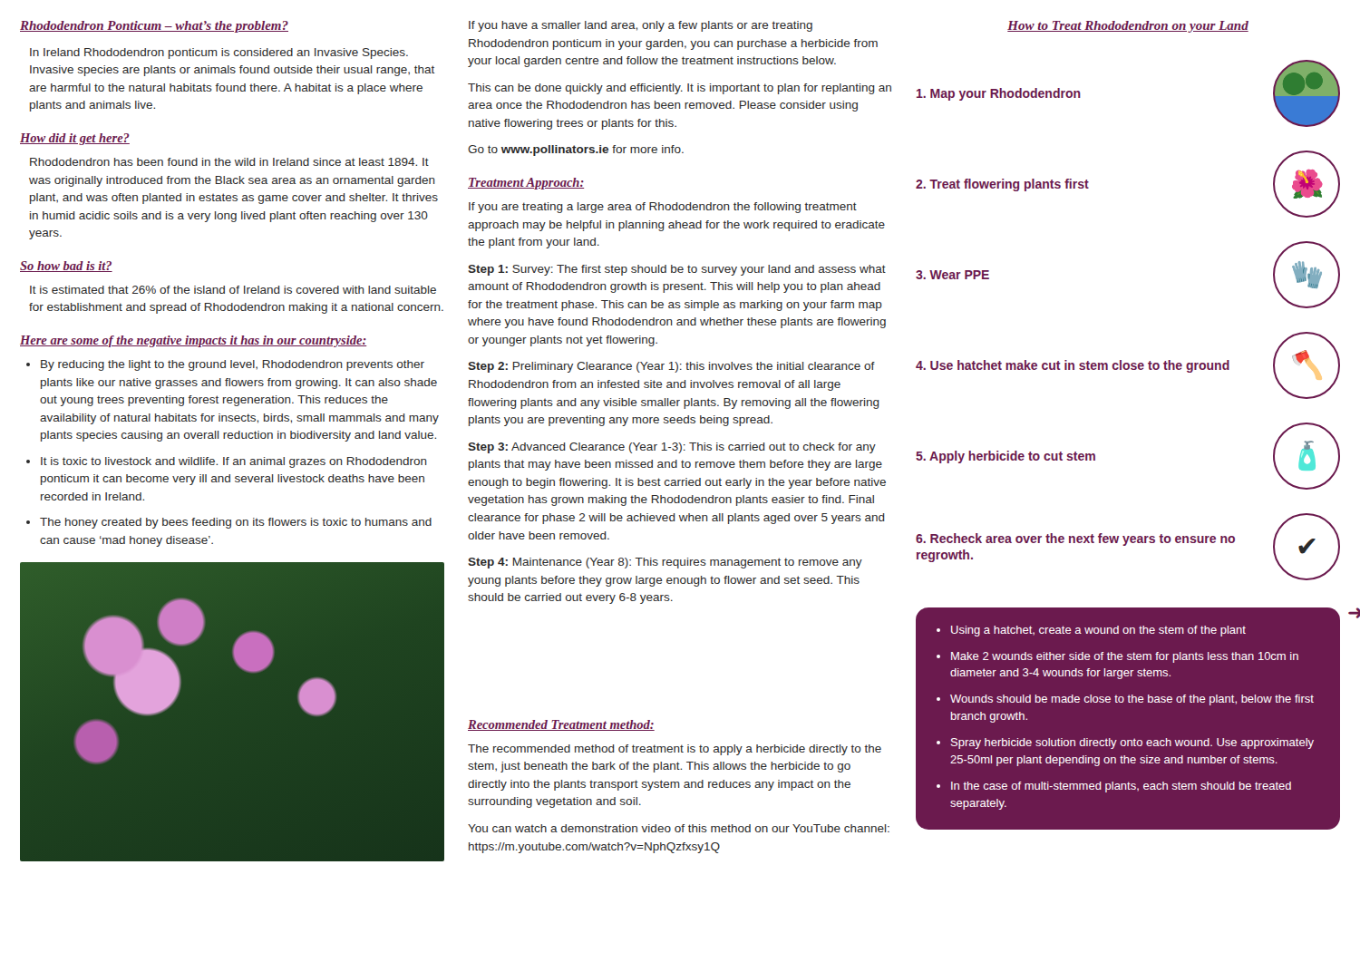Rhododendron Ponticum – what’s the problem?
In Ireland Rhododendron ponticum is considered an Invasive Species. Invasive species are plants or animals found outside their usual range, that are harmful to the natural habitats found there. A habitat is a place where plants and animals live.
How did it get here?
Rhododendron has been found in the wild in Ireland since at least 1894. It was originally introduced from the Black sea area as an ornamental garden plant, and was often planted in estates as game cover and shelter. It thrives in humid acidic soils and is a very long lived plant often reaching over 130 years.
So how bad is it?
It is estimated that 26% of the island of Ireland is covered with land suitable for establishment and spread of Rhododendron making it a national concern.
Here are some of the negative impacts it has in our countryside:
By reducing the light to the ground level, Rhododendron prevents other plants like our native grasses and flowers from growing. It can also shade out young trees preventing forest regeneration. This reduces the availability of natural habitats for insects, birds, small mammals and many plants species causing an overall reduction in biodiversity and land value.
It is toxic to livestock and wildlife. If an animal grazes on Rhododendron ponticum it can become very ill and several livestock deaths have been recorded in Ireland.
The honey created by bees feeding on its flowers is toxic to humans and can cause ‘mad honey disease’.
If you have a smaller land area, only a few plants or are treating Rhododendron ponticum in your garden, you can purchase a herbicide from your local garden centre and follow the treatment instructions below.
This can be done quickly and efficiently. It is important to plan for replanting an area once the Rhododendron has been removed. Please consider using native flowering trees or plants for this.
Go to www.pollinators.ie for more info.
Treatment Approach:
If you are treating a large area of Rhododendron the following treatment approach may be helpful in planning ahead for the work required to eradicate the plant from your land.
Step 1: Survey: The first step should be to survey your land and assess what amount of Rhododendron growth is present. This will help you to plan ahead for the treatment phase. This can be as simple as marking on your farm map where you have found Rhododendron and whether these plants are flowering or younger plants not yet flowering.
Step 2: Preliminary Clearance (Year 1): this involves the initial clearance of Rhododendron from an infested site and involves removal of all large flowering plants and any visible smaller plants. By removing all the flowering plants you are preventing any more seeds being spread.
Step 3: Advanced Clearance (Year 1-3): This is carried out to check for any plants that may have been missed and to remove them before they are large enough to begin flowering. It is best carried out early in the year before native vegetation has grown making the Rhododendron plants easier to find. Final clearance for phase 2 will be achieved when all plants aged over 5 years and older have been removed.
Step 4: Maintenance (Year 8): This requires management to remove any young plants before they grow large enough to flower and set seed. This should be carried out every 6-8 years.
Recommended Treatment method:
The recommended method of treatment is to apply a herbicide directly to the stem, just beneath the bark of the plant. This allows the herbicide to go directly into the plants transport system and reduces any impact on the surrounding vegetation and soil.
You can watch a demonstration video of this method on our YouTube channel: https://m.youtube.com/watch?v=NphQzfxsy1Q
How to Treat Rhododendron on your Land
1. Map your Rhododendron
2. Treat flowering plants first 🌺
3. Wear PPE 🧤
4. Use hatchet make cut in stem close to the ground 🪓
5. Apply herbicide to cut stem 🧴
6. Recheck area over the next few years to ensure no regrowth. ✔
➜
Using a hatchet, create a wound on the stem of the plant
Make 2 wounds either side of the stem for plants less than 10cm in diameter and 3-4 wounds for larger stems.
Wounds should be made close to the base of the plant, below the first branch growth.
Spray herbicide solution directly onto each wound. Use approximately 25-50ml per plant depending on the size and number of stems.
In the case of multi-stemmed plants, each stem should be treated separately.